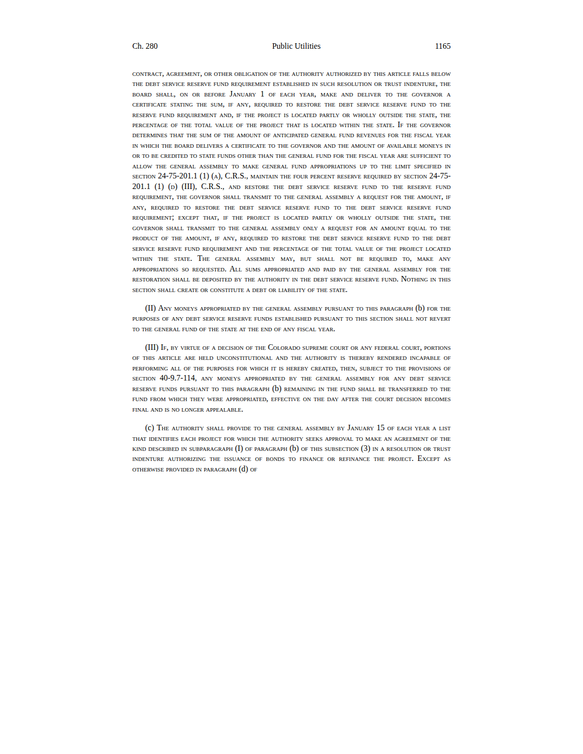Ch. 280 Public Utilities 1165
contract, agreement, or other obligation of the authority authorized by this article falls below the debt service reserve fund requirement established in such resolution or trust indenture, the board shall, on or before January 1 of each year, make and deliver to the governor a certificate stating the sum, if any, required to restore the debt service reserve fund to the reserve fund requirement and, if the project is located partly or wholly outside the state, the percentage of the total value of the project that is located within the state. If the governor determines that the sum of the amount of anticipated general fund revenues for the fiscal year in which the board delivers a certificate to the governor and the amount of available moneys in or to be credited to state funds other than the general fund for the fiscal year are sufficient to allow the general assembly to make general fund appropriations up to the limit specified in section 24-75-201.1 (1) (a), C.R.S., maintain the four percent reserve required by section 24-75-201.1 (1) (d) (III), C.R.S., and restore the debt service reserve fund to the reserve fund requirement, the governor shall transmit to the general assembly a request for the amount, if any, required to restore the debt service reserve fund to the debt service reserve fund requirement; except that, if the project is located partly or wholly outside the state, the governor shall transmit to the general assembly only a request for an amount equal to the product of the amount, if any, required to restore the debt service reserve fund to the debt service reserve fund requirement and the percentage of the total value of the project located within the state. The general assembly may, but shall not be required to, make any appropriations so requested. All sums appropriated and paid by the general assembly for the restoration shall be deposited by the authority in the debt service reserve fund. Nothing in this section shall create or constitute a debt or liability of the state.
(II) Any moneys appropriated by the general assembly pursuant to this paragraph (b) for the purposes of any debt service reserve funds established pursuant to this section shall not revert to the general fund of the state at the end of any fiscal year.
(III) If, by virtue of a decision of the Colorado supreme court or any federal court, portions of this article are held unconstitutional and the authority is thereby rendered incapable of performing all of the purposes for which it is hereby created, then, subject to the provisions of section 40-9.7-114, any moneys appropriated by the general assembly for any debt service reserve funds pursuant to this paragraph (b) remaining in the fund shall be transferred to the fund from which they were appropriated, effective on the day after the court decision becomes final and is no longer appealable.
(c) The authority shall provide to the general assembly by January 15 of each year a list that identifies each project for which the authority seeks approval to make an agreement of the kind described in subparagraph (I) of paragraph (b) of this subsection (3) in a resolution or trust indenture authorizing the issuance of bonds to finance or refinance the project. Except as otherwise provided in paragraph (d) of